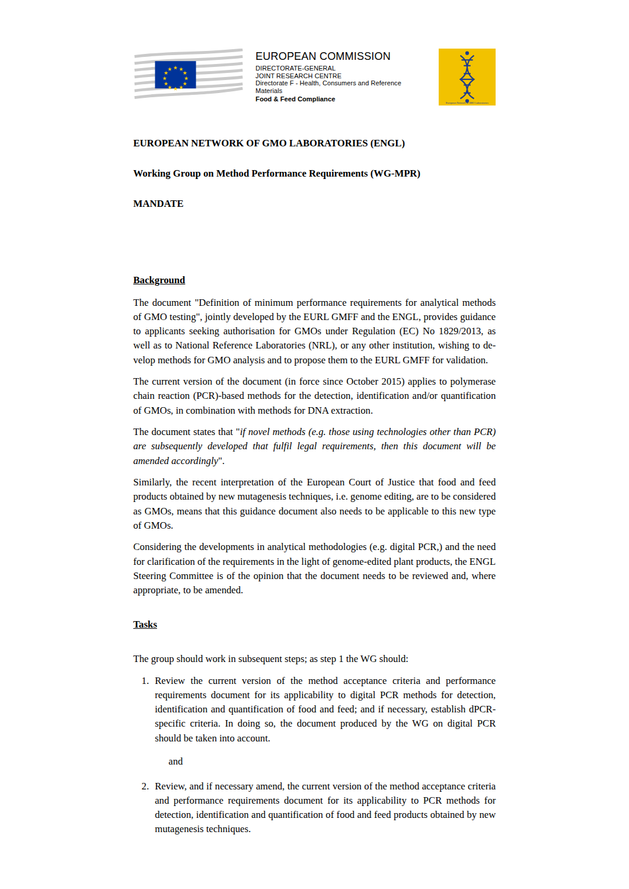EUROPEAN COMMISSION
DIRECTORATE-GENERAL
JOINT RESEARCH CENTRE
Directorate F - Health, Consumers and Reference Materials
Food & Feed Compliance
European Network of GMO Laboratories
EUROPEAN NETWORK OF GMO LABORATORIES (ENGL)
Working Group on Method Performance Requirements (WG-MPR)
MANDATE
Background
The document "Definition of minimum performance requirements for analytical methods of GMO testing", jointly developed by the EURL GMFF and the ENGL, provides guidance to applicants seeking authorisation for GMOs under Regulation (EC) No 1829/2013, as well as to National Reference Laboratories (NRL), or any other institution, wishing to develop methods for GMO analysis and to propose them to the EURL GMFF for validation.
The current version of the document (in force since October 2015) applies to polymerase chain reaction (PCR)-based methods for the detection, identification and/or quantification of GMOs, in combination with methods for DNA extraction.
The document states that "if novel methods (e.g. those using technologies other than PCR) are subsequently developed that fulfil legal requirements, then this document will be amended accordingly".
Similarly, the recent interpretation of the European Court of Justice that food and feed products obtained by new mutagenesis techniques, i.e. genome editing, are to be considered as GMOs, means that this guidance document also needs to be applicable to this new type of GMOs.
Considering the developments in analytical methodologies (e.g. digital PCR,) and the need for clarification of the requirements in the light of genome-edited plant products, the ENGL Steering Committee is of the opinion that the document needs to be reviewed and, where appropriate, to be amended.
Tasks
The group should work in subsequent steps; as step 1 the WG should:
Review the current version of the method acceptance criteria and performance requirements document for its applicability to digital PCR methods for detection, identification and quantification of food and feed; and if necessary, establish dPCR-specific criteria. In doing so, the document produced by the WG on digital PCR should be taken into account.
and
Review, and if necessary amend, the current version of the method acceptance criteria and performance requirements document for its applicability to PCR methods for detection, identification and quantification of food and feed products obtained by new mutagenesis techniques.